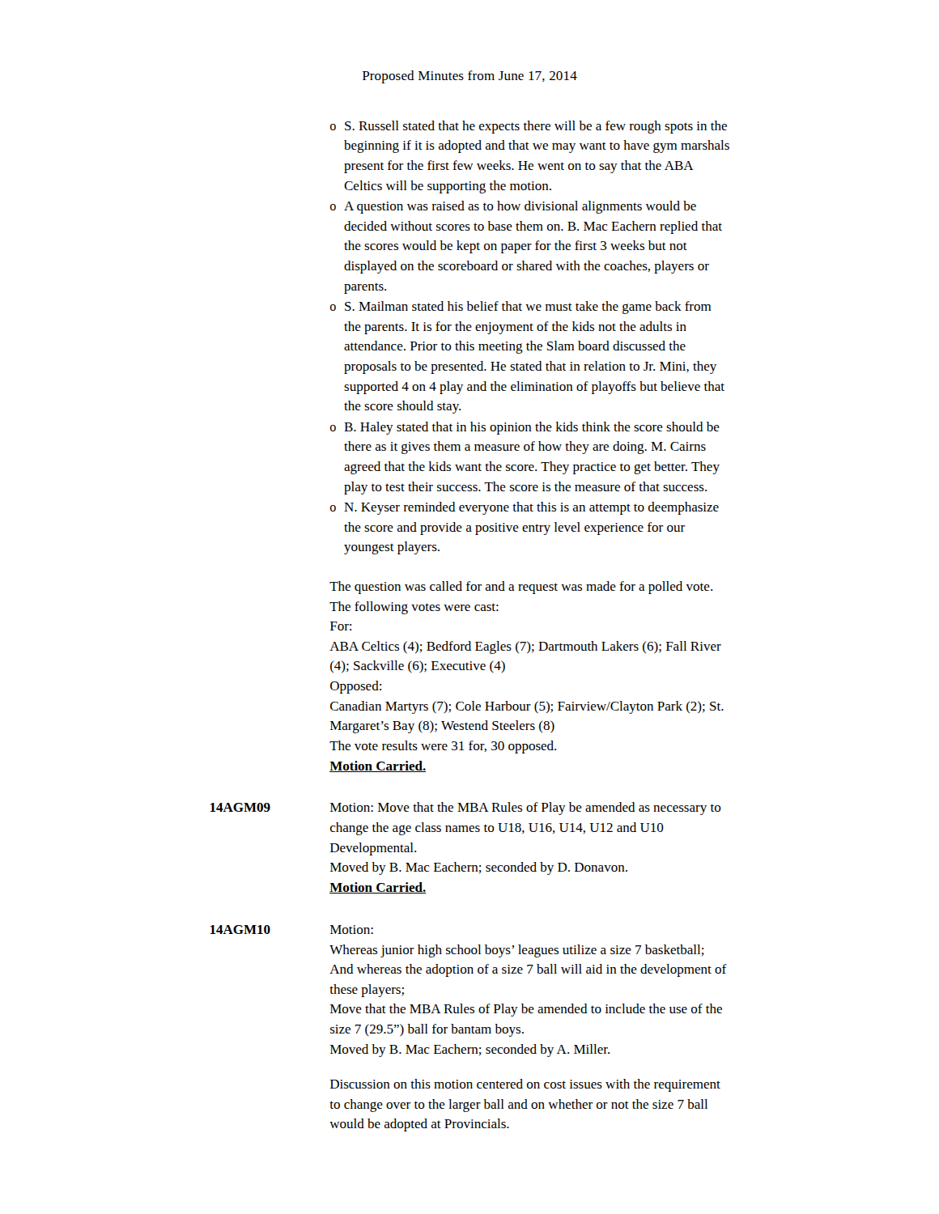Proposed Minutes from June 17, 2014
S. Russell stated that he expects there will be a few rough spots in the beginning if it is adopted and that we may want to have gym marshals present for the first few weeks. He went on to say that the ABA Celtics will be supporting the motion.
A question was raised as to how divisional alignments would be decided without scores to base them on. B. Mac Eachern replied that the scores would be kept on paper for the first 3 weeks but not displayed on the scoreboard or shared with the coaches, players or parents.
S. Mailman stated his belief that we must take the game back from the parents. It is for the enjoyment of the kids not the adults in attendance. Prior to this meeting the Slam board discussed the proposals to be presented. He stated that in relation to Jr. Mini, they supported 4 on 4 play and the elimination of playoffs but believe that the score should stay.
B. Haley stated that in his opinion the kids think the score should be there as it gives them a measure of how they are doing. M. Cairns agreed that the kids want the score. They practice to get better. They play to test their success. The score is the measure of that success.
N. Keyser reminded everyone that this is an attempt to deemphasize the score and provide a positive entry level experience for our youngest players.
The question was called for and a request was made for a polled vote. The following votes were cast:
For:
ABA Celtics (4); Bedford Eagles (7); Dartmouth Lakers (6); Fall River (4); Sackville (6); Executive (4)
Opposed:
Canadian Martyrs (7); Cole Harbour (5); Fairview/Clayton Park (2); St. Margaret’s Bay (8); Westend Steelers (8)
The vote results were 31 for, 30 opposed.
Motion Carried.
14AGM09
Motion: Move that the MBA Rules of Play be amended as necessary to change the age class names to U18, U16, U14, U12 and U10 Developmental.
Moved by B. Mac Eachern; seconded by D. Donavon.
Motion Carried.
14AGM10
Motion:
Whereas junior high school boys’ leagues utilize a size 7 basketball;
And whereas the adoption of a size 7 ball will aid in the development of these players;
Move that the MBA Rules of Play be amended to include the use of the size 7 (29.5”) ball for bantam boys.
Moved by B. Mac Eachern; seconded by A. Miller.
Discussion on this motion centered on cost issues with the requirement to change over to the larger ball and on whether or not the size 7 ball would be adopted at Provincials.